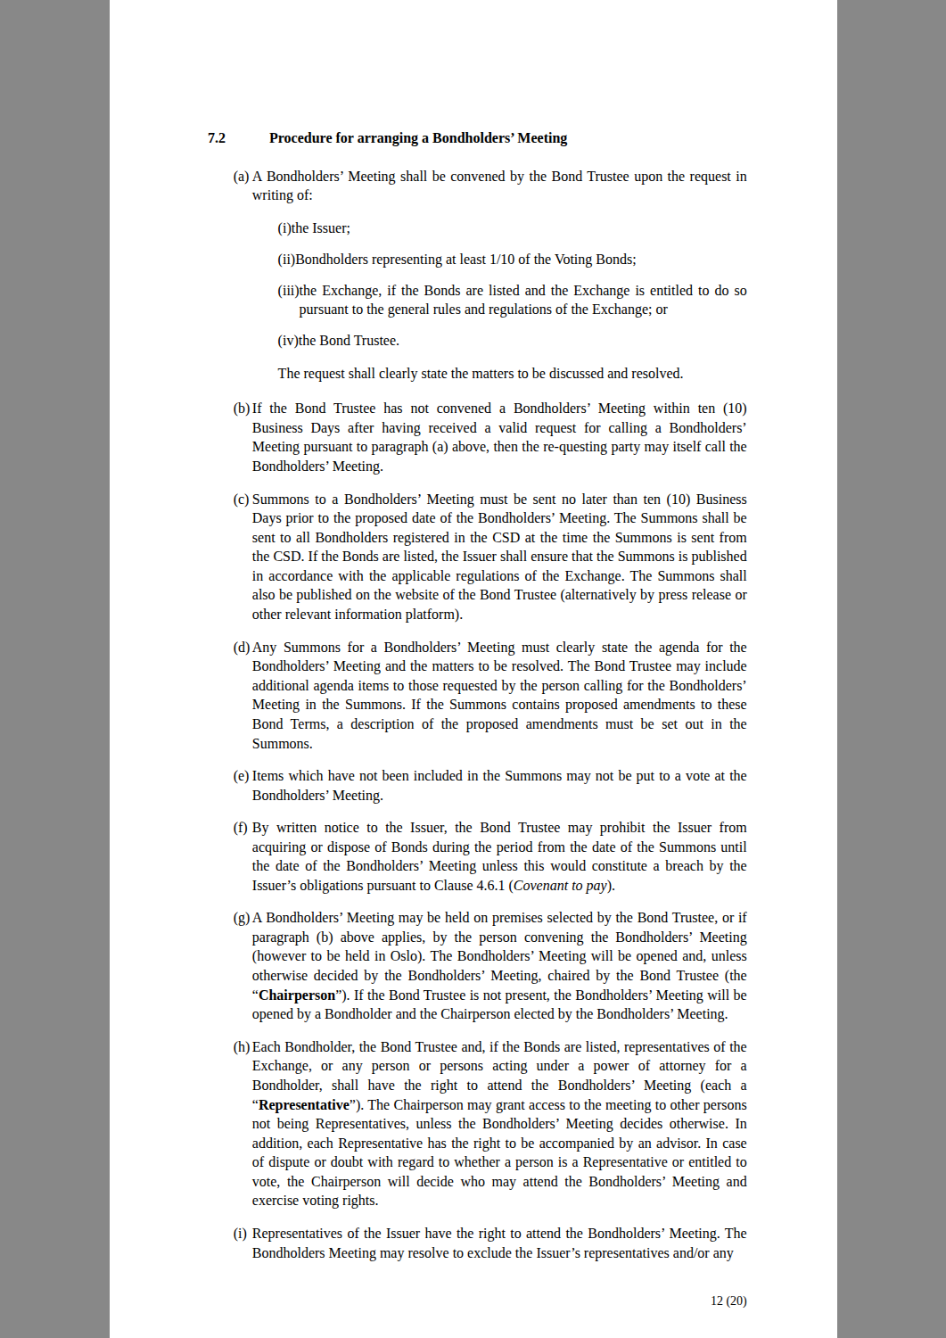7.2
Procedure for arranging a Bondholders’ Meeting
(a)
A Bondholders’ Meeting shall be convened by the Bond Trustee upon the request in writing of:
(i)
the Issuer;
(ii)
Bondholders representing at least 1/10 of the Voting Bonds;
(iii)
the Exchange, if the Bonds are listed and the Exchange is entitled to do so pursuant to the general rules and regulations of the Exchange; or
(iv)
the Bond Trustee.
The request shall clearly state the matters to be discussed and resolved.
(b)
If the Bond Trustee has not convened a Bondholders’ Meeting within ten (10) Business Days after having received a valid request for calling a Bondholders’ Meeting pursuant to paragraph (a) above, then the re-questing party may itself call the Bondholders’ Meeting.
(c)
Summons to a Bondholders’ Meeting must be sent no later than ten (10) Business Days prior to the proposed date of the Bondholders’ Meeting. The Summons shall be sent to all Bondholders registered in the CSD at the time the Summons is sent from the CSD. If the Bonds are listed, the Issuer shall ensure that the Summons is published in accordance with the applicable regulations of the Exchange. The Summons shall also be published on the website of the Bond Trustee (alternatively by press release or other relevant information platform).
(d)
Any Summons for a Bondholders’ Meeting must clearly state the agenda for the Bondholders’ Meeting and the matters to be resolved. The Bond Trustee may include additional agenda items to those requested by the person calling for the Bondholders’ Meeting in the Summons. If the Summons contains proposed amendments to these Bond Terms, a description of the proposed amendments must be set out in the Summons.
(e)
Items which have not been included in the Summons may not be put to a vote at the Bondholders’ Meeting.
(f)
By written notice to the Issuer, the Bond Trustee may prohibit the Issuer from acquiring or dispose of Bonds during the period from the date of the Summons until the date of the Bondholders’ Meeting unless this would constitute a breach by the Issuer’s obligations pursuant to Clause 4.6.1 (Covenant to pay).
(g)
A Bondholders’ Meeting may be held on premises selected by the Bond Trustee, or if paragraph (b) above applies, by the person convening the Bondholders’ Meeting (however to be held in Oslo). The Bondholders’ Meeting will be opened and, unless otherwise decided by the Bondholders’ Meeting, chaired by the Bond Trustee (the “Chairperson”). If the Bond Trustee is not present, the Bondholders’ Meeting will be opened by a Bondholder and the Chairperson elected by the Bondholders’ Meeting.
(h)
Each Bondholder, the Bond Trustee and, if the Bonds are listed, representatives of the Exchange, or any person or persons acting under a power of attorney for a Bondholder, shall have the right to attend the Bondholders’ Meeting (each a “Representative”). The Chairperson may grant access to the meeting to other persons not being Representatives, unless the Bondholders’ Meeting decides otherwise. In addition, each Representative has the right to be accompanied by an advisor. In case of dispute or doubt with regard to whether a person is a Representative or entitled to vote, the Chairperson will decide who may attend the Bondholders’ Meeting and exercise voting rights.
(i)
Representatives of the Issuer have the right to attend the Bondholders’ Meeting. The Bondholders Meeting may resolve to exclude the Issuer’s representatives and/or any
12 (20)